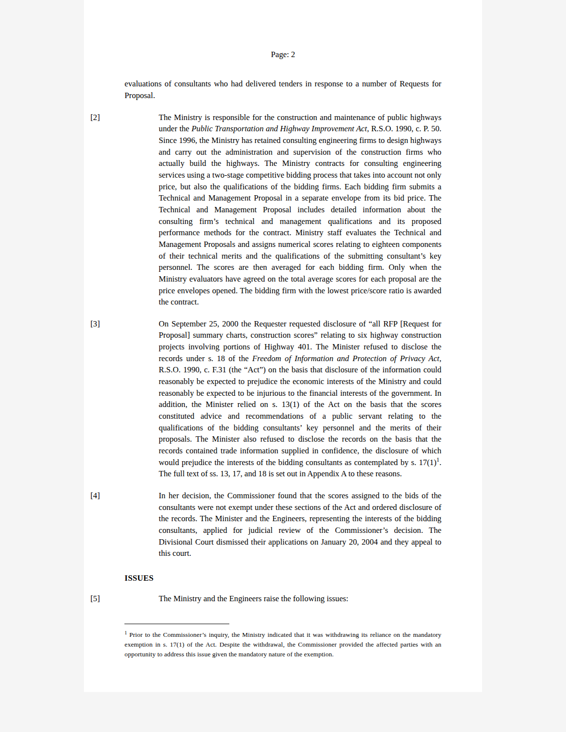Page: 2
evaluations of consultants who had delivered tenders in response to a number of Requests for Proposal.
[2] The Ministry is responsible for the construction and maintenance of public highways under the Public Transportation and Highway Improvement Act, R.S.O. 1990, c. P. 50. Since 1996, the Ministry has retained consulting engineering firms to design highways and carry out the administration and supervision of the construction firms who actually build the highways. The Ministry contracts for consulting engineering services using a two-stage competitive bidding process that takes into account not only price, but also the qualifications of the bidding firms. Each bidding firm submits a Technical and Management Proposal in a separate envelope from its bid price. The Technical and Management Proposal includes detailed information about the consulting firm’s technical and management qualifications and its proposed performance methods for the contract. Ministry staff evaluates the Technical and Management Proposals and assigns numerical scores relating to eighteen components of their technical merits and the qualifications of the submitting consultant’s key personnel. The scores are then averaged for each bidding firm. Only when the Ministry evaluators have agreed on the total average scores for each proposal are the price envelopes opened. The bidding firm with the lowest price/score ratio is awarded the contract.
[3] On September 25, 2000 the Requester requested disclosure of “all RFP [Request for Proposal] summary charts, construction scores” relating to six highway construction projects involving portions of Highway 401. The Minister refused to disclose the records under s. 18 of the Freedom of Information and Protection of Privacy Act, R.S.O. 1990, c. F.31 (the “Act”) on the basis that disclosure of the information could reasonably be expected to prejudice the economic interests of the Ministry and could reasonably be expected to be injurious to the financial interests of the government. In addition, the Minister relied on s. 13(1) of the Act on the basis that the scores constituted advice and recommendations of a public servant relating to the qualifications of the bidding consultants’ key personnel and the merits of their proposals. The Minister also refused to disclose the records on the basis that the records contained trade information supplied in confidence, the disclosure of which would prejudice the interests of the bidding consultants as contemplated by s. 17(1)1. The full text of ss. 13, 17, and 18 is set out in Appendix A to these reasons.
[4] In her decision, the Commissioner found that the scores assigned to the bids of the consultants were not exempt under these sections of the Act and ordered disclosure of the records. The Minister and the Engineers, representing the interests of the bidding consultants, applied for judicial review of the Commissioner’s decision. The Divisional Court dismissed their applications on January 20, 2004 and they appeal to this court.
ISSUES
[5] The Ministry and the Engineers raise the following issues:
1 Prior to the Commissioner’s inquiry, the Ministry indicated that it was withdrawing its reliance on the mandatory exemption in s. 17(1) of the Act. Despite the withdrawal, the Commissioner provided the affected parties with an opportunity to address this issue given the mandatory nature of the exemption.